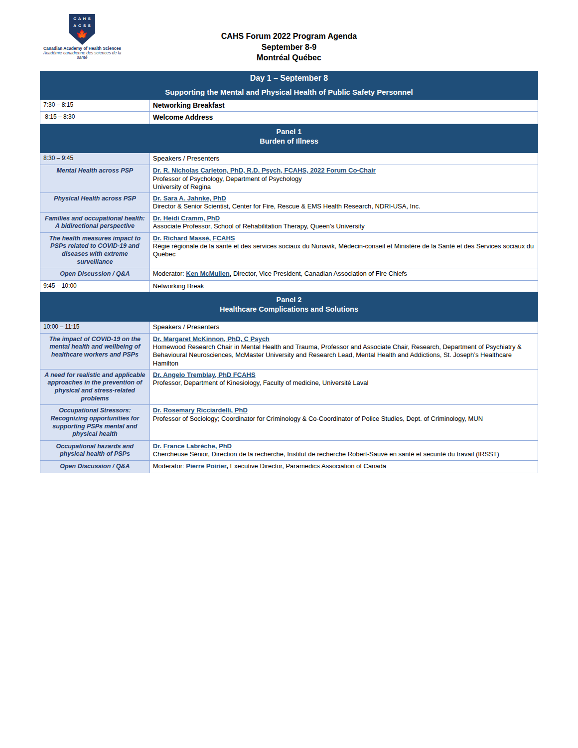C A H S A C S S
🍁
Canadian Academy of Health Sciences Académie canadienne des sciences de la santé
CAHS Forum 2022 Program Agenda
September 8-9
Montréal Québec
| Day 1 – September 8 |
| Supporting the Mental and Physical Health of Public Safety Personnel |
| 7:30 – 8:15 | Networking Breakfast |
| 8:15 – 8:30 | Welcome Address |
| Panel 1 Burden of Illness |
| 8:30 – 9:45 | Speakers / Presenters |
| Mental Health across PSP | Dr. R. Nicholas Carleton, PhD, R.D. Psych, FCAHS, 2022 Forum Co-Chair Professor of Psychology, Department of Psychology University of Regina |
| Physical Health across PSP | Dr. Sara A. Jahnke, PhD Director & Senior Scientist, Center for Fire, Rescue & EMS Health Research, NDRI-USA, Inc. |
| Families and occupational health: A bidirectional perspective | Dr. Heidi Cramm, PhD Associate Professor, School of Rehabilitation Therapy, Queen’s University |
| The health measures impact to PSPs related to COVID-19 and diseases with extreme surveillance | Dr. Richard Massé, FCAHS Régie régionale de la santé et des services sociaux du Nunavik, Médecin-conseil et Ministère de la Santé et des Services sociaux du Québec |
| Open Discussion / Q&A | Moderator: Ken McMullen , Director, Vice President, Canadian Association of Fire Chiefs |
| 9:45 – 10:00 | Networking Break |
| Panel 2 Healthcare Complications and Solutions |
| 10:00 – 11:15 | Speakers / Presenters |
| The impact of COVID-19 on the mental health and wellbeing of healthcare workers and PSPs | Dr. Margaret McKinnon, PhD, C Psych Homewood Research Chair in Mental Health and Trauma, Professor and Associate Chair, Research, Department of Psychiatry & Behavioural Neurosciences, McMaster University and Research Lead, Mental Health and Addictions, St. Joseph’s Healthcare Hamilton |
| A need for realistic and applicable approaches in the prevention of physical and stress-related problems | Dr. Angelo Tremblay, PhD FCAHS Professor, Department of Kinesiology, Faculty of medicine, Université Laval |
| Occupational Stressors: Recognizing opportunities for supporting PSPs mental and physical health | Dr. Rosemary Ricciardelli, PhD Professor of Sociology; Coordinator for Criminology & Co-Coordinator of Police Studies, Dept. of Criminology, MUN |
| Occupational hazards and physical health of PSPs | Dr. France Labrèche, PhD Chercheuse Sénior, Direction de la recherche, Institut de recherche Robert-Sauvé en santé et securité du travail (IRSST) |
| Open Discussion / Q&A | Moderator: Pierre Poirier , Executive Director, Paramedics Association of Canada |